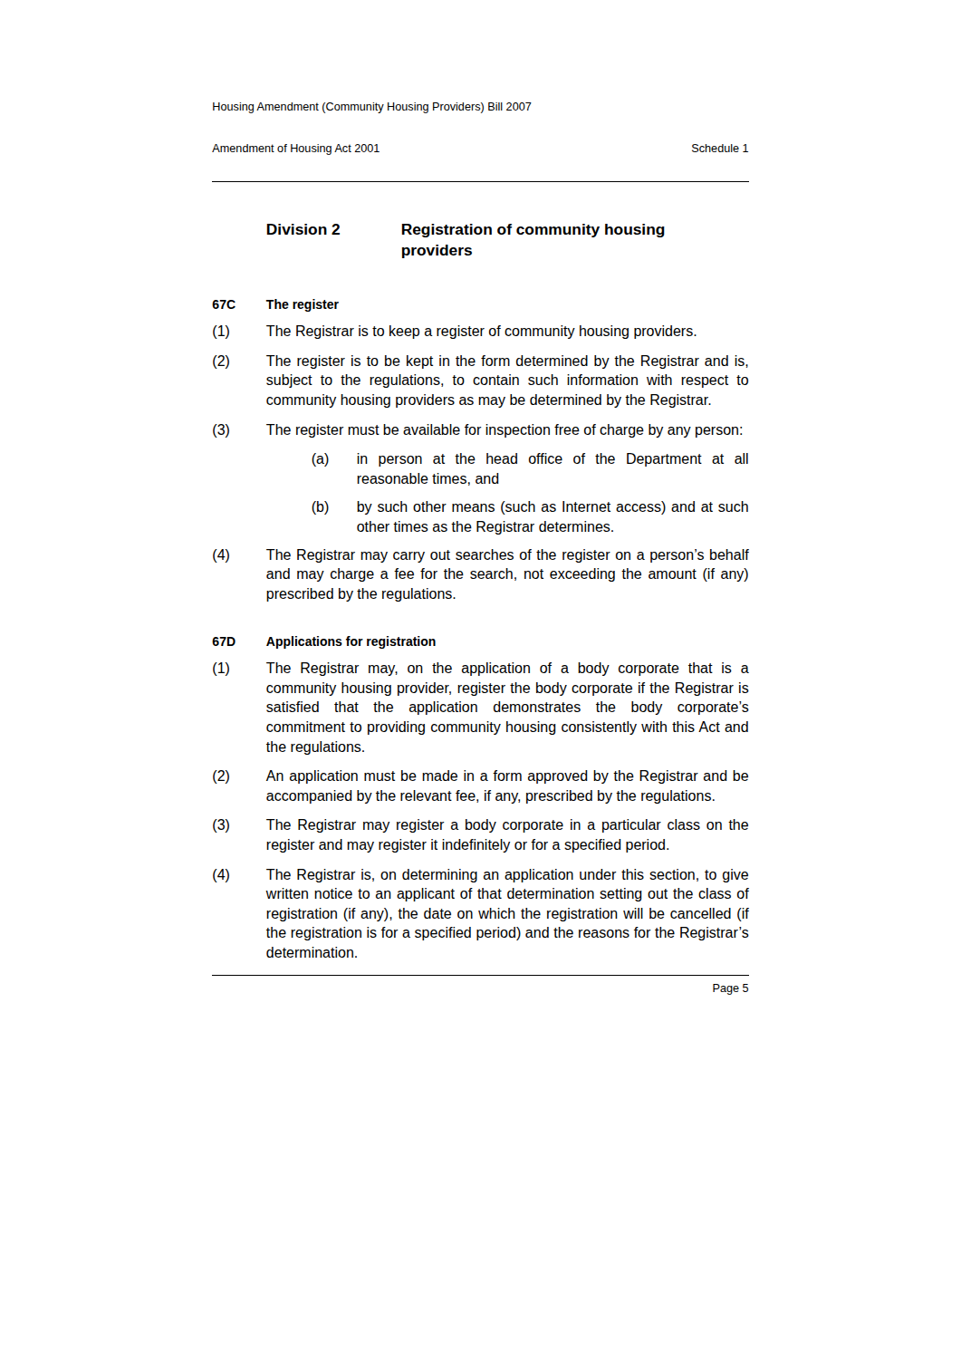Housing Amendment (Community Housing Providers) Bill 2007
Amendment of Housing Act 2001 Schedule 1
Division 2 Registration of community housing providers
67C The register
(1) The Registrar is to keep a register of community housing providers.
(2) The register is to be kept in the form determined by the Registrar and is, subject to the regulations, to contain such information with respect to community housing providers as may be determined by the Registrar.
(3) The register must be available for inspection free of charge by any person:
(a) in person at the head office of the Department at all reasonable times, and
(b) by such other means (such as Internet access) and at such other times as the Registrar determines.
(4) The Registrar may carry out searches of the register on a person’s behalf and may charge a fee for the search, not exceeding the amount (if any) prescribed by the regulations.
67D Applications for registration
(1) The Registrar may, on the application of a body corporate that is a community housing provider, register the body corporate if the Registrar is satisfied that the application demonstrates the body corporate’s commitment to providing community housing consistently with this Act and the regulations.
(2) An application must be made in a form approved by the Registrar and be accompanied by the relevant fee, if any, prescribed by the regulations.
(3) The Registrar may register a body corporate in a particular class on the register and may register it indefinitely or for a specified period.
(4) The Registrar is, on determining an application under this section, to give written notice to an applicant of that determination setting out the class of registration (if any), the date on which the registration will be cancelled (if the registration is for a specified period) and the reasons for the Registrar’s determination.
Page 5